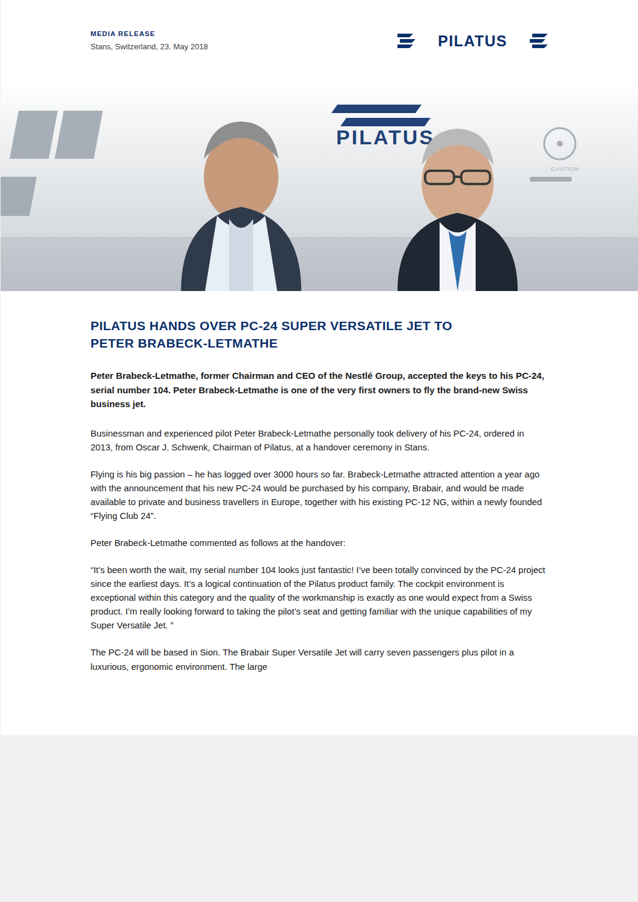Media Release
Stans, Switzerland, 23. May 2018
PILATUS
PILATUS CAUTION
Pilatus hands over PC-24 Super Versatile Jet to
Peter Brabeck-Letmathe
Peter Brabeck-Letmathe, former Chairman and CEO of the Nestlé Group, accepted the keys to his PC-24, serial number 104. Peter Brabeck-Letmathe is one of the very first owners to fly the brand-new Swiss business jet.
Businessman and experienced pilot Peter Brabeck-Letmathe personally took delivery of his PC-24, ordered in 2013, from Oscar J. Schwenk, Chairman of Pilatus, at a handover ceremony in Stans.
Flying is his big passion – he has logged over 3000 hours so far. Brabeck-Letmathe attracted attention a year ago with the announcement that his new PC-24 would be purchased by his company, Brabair, and would be made available to private and business travellers in Europe, together with his existing PC-12 NG, within a newly founded “Flying Club 24”.
Peter Brabeck-Letmathe commented as follows at the handover:
“It’s been worth the wait, my serial number 104 looks just fantastic! I’ve been totally convinced by the PC-24 project since the earliest days. It’s a logical continuation of the Pilatus product family. The cockpit environment is exceptional within this category and the quality of the workmanship is exactly as one would expect from a Swiss product. I’m really looking forward to taking the pilot’s seat and getting familiar with the unique capabilities of my Super Versatile Jet. ”
The PC-24 will be based in Sion. The Brabair Super Versatile Jet will carry seven passengers plus pilot in a luxurious, ergonomic environment. The large